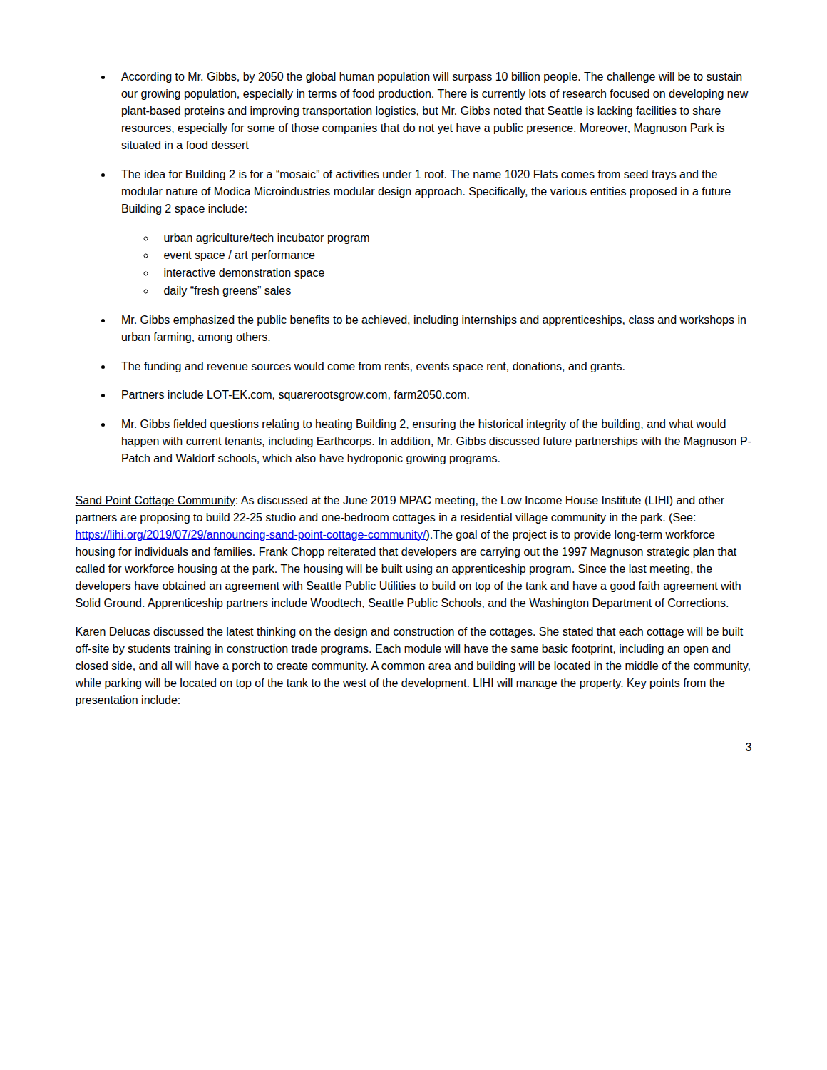According to Mr. Gibbs, by 2050 the global human population will surpass 10 billion people. The challenge will be to sustain our growing population, especially in terms of food production. There is currently lots of research focused on developing new plant-based proteins and improving transportation logistics, but Mr. Gibbs noted that Seattle is lacking facilities to share resources, especially for some of those companies that do not yet have a public presence. Moreover, Magnuson Park is situated in a food dessert
The idea for Building 2 is for a “mosaic” of activities under 1 roof. The name 1020 Flats comes from seed trays and the modular nature of Modica Microindustries modular design approach. Specifically, the various entities proposed in a future Building 2 space include:
urban agriculture/tech incubator program
event space / art performance
interactive demonstration space
daily “fresh greens” sales
Mr. Gibbs emphasized the public benefits to be achieved, including internships and apprenticeships, class and workshops in urban farming, among others.
The funding and revenue sources would come from rents, events space rent, donations, and grants.
Partners include LOT-EK.com, squarerootsgrow.com, farm2050.com.
Mr. Gibbs fielded questions relating to heating Building 2, ensuring the historical integrity of the building, and what would happen with current tenants, including Earthcorps. In addition, Mr. Gibbs discussed future partnerships with the Magnuson P-Patch and Waldorf schools, which also have hydroponic growing programs.
Sand Point Cottage Community: As discussed at the June 2019 MPAC meeting, the Low Income House Institute (LIHI) and other partners are proposing to build 22-25 studio and one-bedroom cottages in a residential village community in the park. (See: https://lihi.org/2019/07/29/announcing-sand-point-cottage-community/).The goal of the project is to provide long-term workforce housing for individuals and families. Frank Chopp reiterated that developers are carrying out the 1997 Magnuson strategic plan that called for workforce housing at the park. The housing will be built using an apprenticeship program. Since the last meeting, the developers have obtained an agreement with Seattle Public Utilities to build on top of the tank and have a good faith agreement with Solid Ground. Apprenticeship partners include Woodtech, Seattle Public Schools, and the Washington Department of Corrections.
Karen Delucas discussed the latest thinking on the design and construction of the cottages. She stated that each cottage will be built off-site by students training in construction trade programs. Each module will have the same basic footprint, including an open and closed side, and all will have a porch to create community. A common area and building will be located in the middle of the community, while parking will be located on top of the tank to the west of the development. LIHI will manage the property. Key points from the presentation include:
3